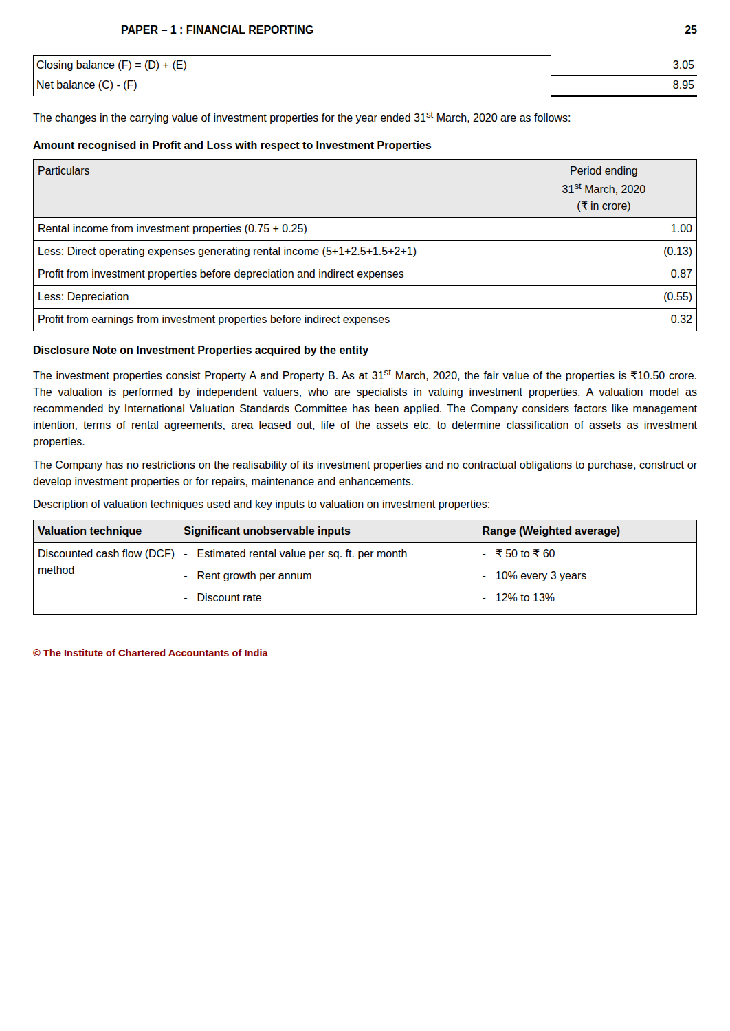PAPER – 1 : FINANCIAL REPORTING 25
| Closing balance (F) = (D) + (E) | 3.05 |
| Net balance (C) - (F) | 8.95 |
The changes in the carrying value of investment properties for the year ended 31st March, 2020 are as follows:
Amount recognised in Profit and Loss with respect to Investment Properties
| Particulars | Period ending 31 st March, 2020 ( ₹ in crore) |
| --- | --- |
| Rental income from investment properties (0.75 + 0.25) | 1.00 |
| Less: Direct operating expenses generating rental income (5+1+2.5+1.5+2+1) | (0.13) |
| Profit from investment properties before depreciation and indirect expenses | 0.87 |
| Less: Depreciation | (0.55) |
| Profit from earnings from investment properties before indirect expenses | 0.32 |
Disclosure Note on Investment Properties acquired by the entity
The investment properties consist Property A and Property B. As at 31st March, 2020, the fair value of the properties is ₹10.50 crore. The valuation is performed by independent valuers, who are specialists in valuing investment properties. A valuation model as recommended by International Valuation Standards Committee has been applied. The Company considers factors like management intention, terms of rental agreements, area leased out, life of the assets etc. to determine classification of assets as investment properties.
The Company has no restrictions on the realisability of its investment properties and no contractual obligations to purchase, construct or develop investment properties or for repairs, maintenance and enhancements.
Description of valuation techniques used and key inputs to valuation on investment properties:
| Valuation technique | Significant unobservable inputs | Range (Weighted average) |
| --- | --- | --- |
| Discounted cash flow (DCF) method | Estimated rental value per sq. ft. per month Rent growth per annum Discount rate | ₹ 50 to ₹ 60 10% every 3 years 12% to 13% |
© The Institute of Chartered Accountants of India